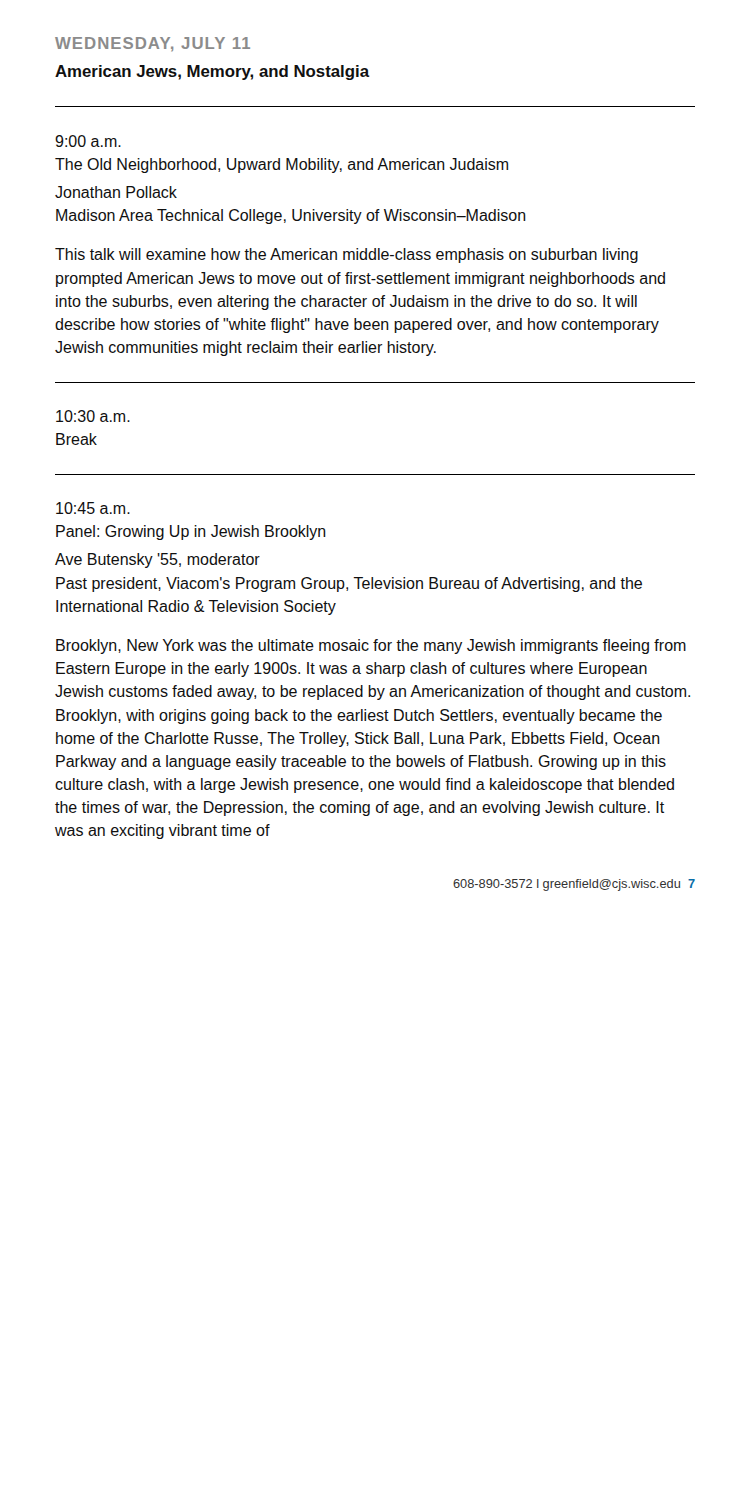Wednesday, July 11
American Jews, Memory, and Nostalgia
9:00 a.m.
The Old Neighborhood, Upward Mobility, and American Judaism
Jonathan Pollack
Madison Area Technical College, University of Wisconsin–Madison
This talk will examine how the American middle-class emphasis on suburban living prompted American Jews to move out of first-settlement immigrant neighborhoods and into the suburbs, even altering the character of Judaism in the drive to do so. It will describe how stories of "white flight" have been papered over, and how contemporary Jewish communities might reclaim their earlier history.
10:30 a.m.
Break
10:45 a.m.
Panel: Growing Up in Jewish Brooklyn
Ave Butensky '55, moderator
Past president, Viacom's Program Group, Television Bureau of Advertising, and the International Radio & Television Society
Brooklyn, New York was the ultimate mosaic for the many Jewish immigrants fleeing from Eastern Europe in the early 1900s. It was a sharp clash of cultures where European Jewish customs faded away, to be replaced by an Americanization of thought and custom. Brooklyn, with origins going back to the earliest Dutch Settlers, eventually became the home of the Charlotte Russe, The Trolley, Stick Ball, Luna Park, Ebbetts Field, Ocean Parkway and a language easily traceable to the bowels of Flatbush. Growing up in this culture clash, with a large Jewish presence, one would find a kaleidoscope that blended the times of war, the Depression, the coming of age, and an evolving Jewish culture. It was an exciting vibrant time of
608-890-3572 l greenfield@cjs.wisc.edu 7